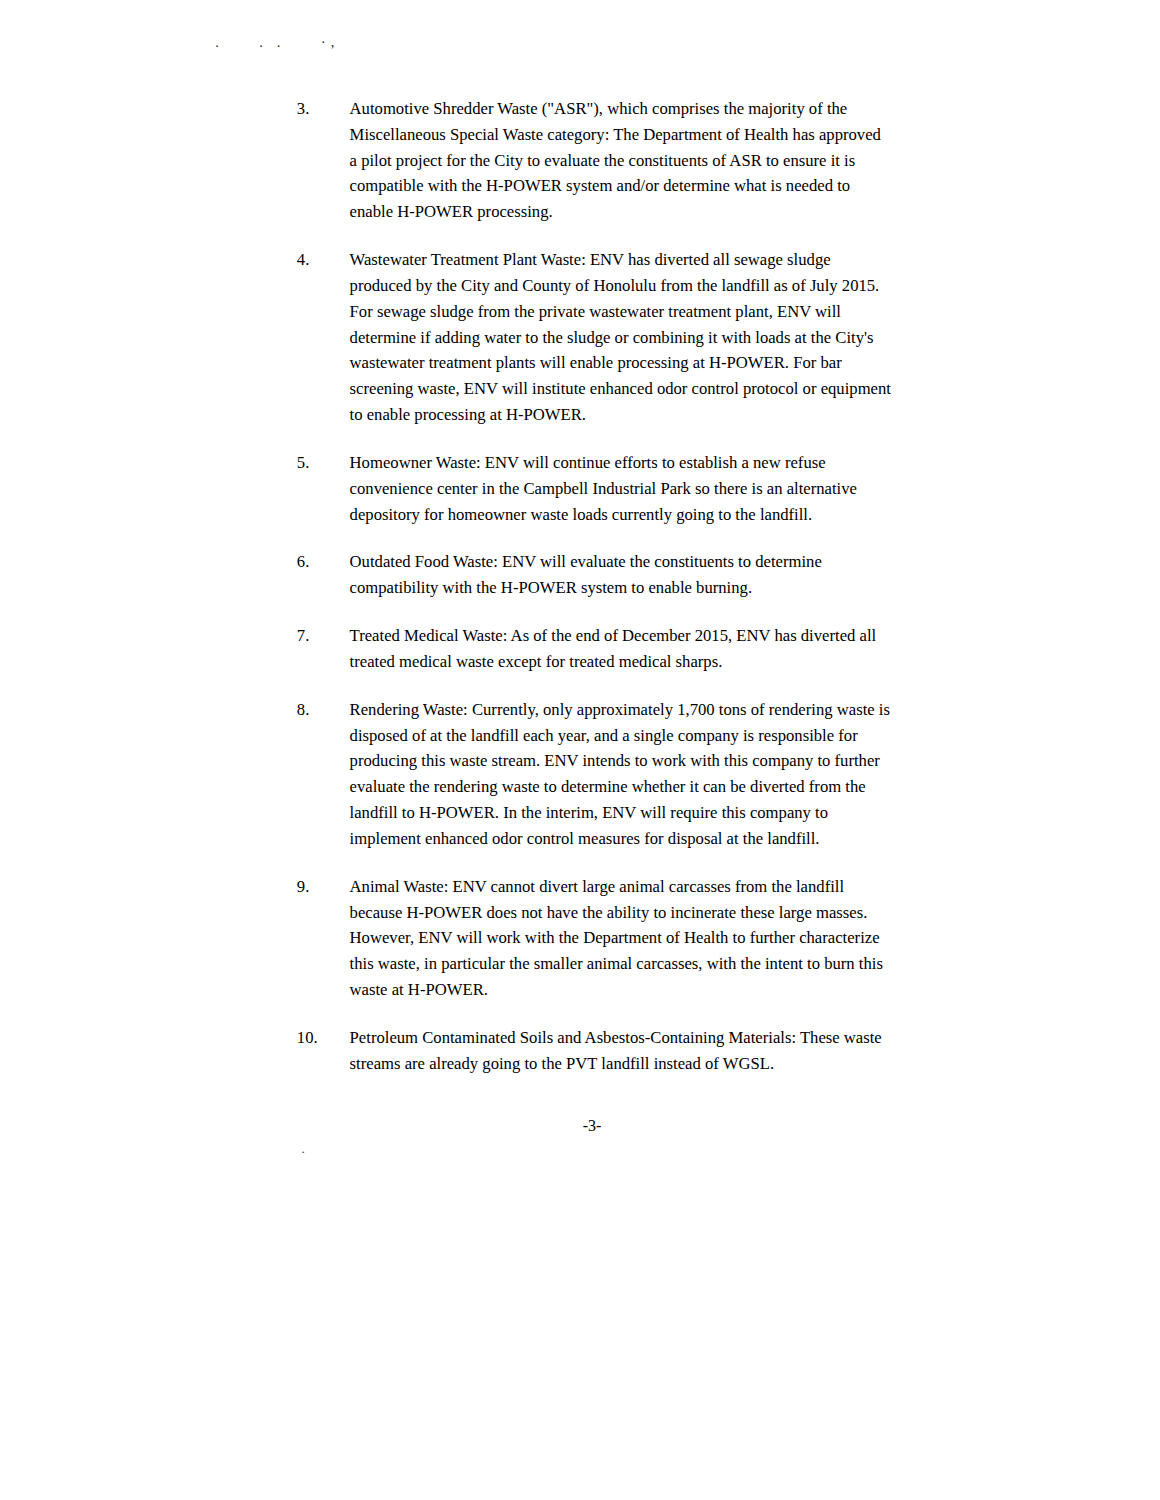. . . ·,
3. Automotive Shredder Waste ("ASR"), which comprises the majority of the Miscellaneous Special Waste category: The Department of Health has approved a pilot project for the City to evaluate the constituents of ASR to ensure it is compatible with the H-POWER system and/or determine what is needed to enable H-POWER processing.
4. Wastewater Treatment Plant Waste: ENV has diverted all sewage sludge produced by the City and County of Honolulu from the landfill as of July 2015. For sewage sludge from the private wastewater treatment plant, ENV will determine if adding water to the sludge or combining it with loads at the City's wastewater treatment plants will enable processing at H-POWER. For bar screening waste, ENV will institute enhanced odor control protocol or equipment to enable processing at H-POWER.
5. Homeowner Waste: ENV will continue efforts to establish a new refuse convenience center in the Campbell Industrial Park so there is an alternative depository for homeowner waste loads currently going to the landfill.
6. Outdated Food Waste: ENV will evaluate the constituents to determine compatibility with the H-POWER system to enable burning.
7. Treated Medical Waste: As of the end of December 2015, ENV has diverted all treated medical waste except for treated medical sharps.
8. Rendering Waste: Currently, only approximately 1,700 tons of rendering waste is disposed of at the landfill each year, and a single company is responsible for producing this waste stream. ENV intends to work with this company to further evaluate the rendering waste to determine whether it can be diverted from the landfill to H-POWER. In the interim, ENV will require this company to implement enhanced odor control measures for disposal at the landfill.
9. Animal Waste: ENV cannot divert large animal carcasses from the landfill because H-POWER does not have the ability to incinerate these large masses. However, ENV will work with the Department of Health to further characterize this waste, in particular the smaller animal carcasses, with the intent to burn this waste at H-POWER.
10. Petroleum Contaminated Soils and Asbestos-Containing Materials: These waste streams are already going to the PVT landfill instead of WGSL.
-3-
.